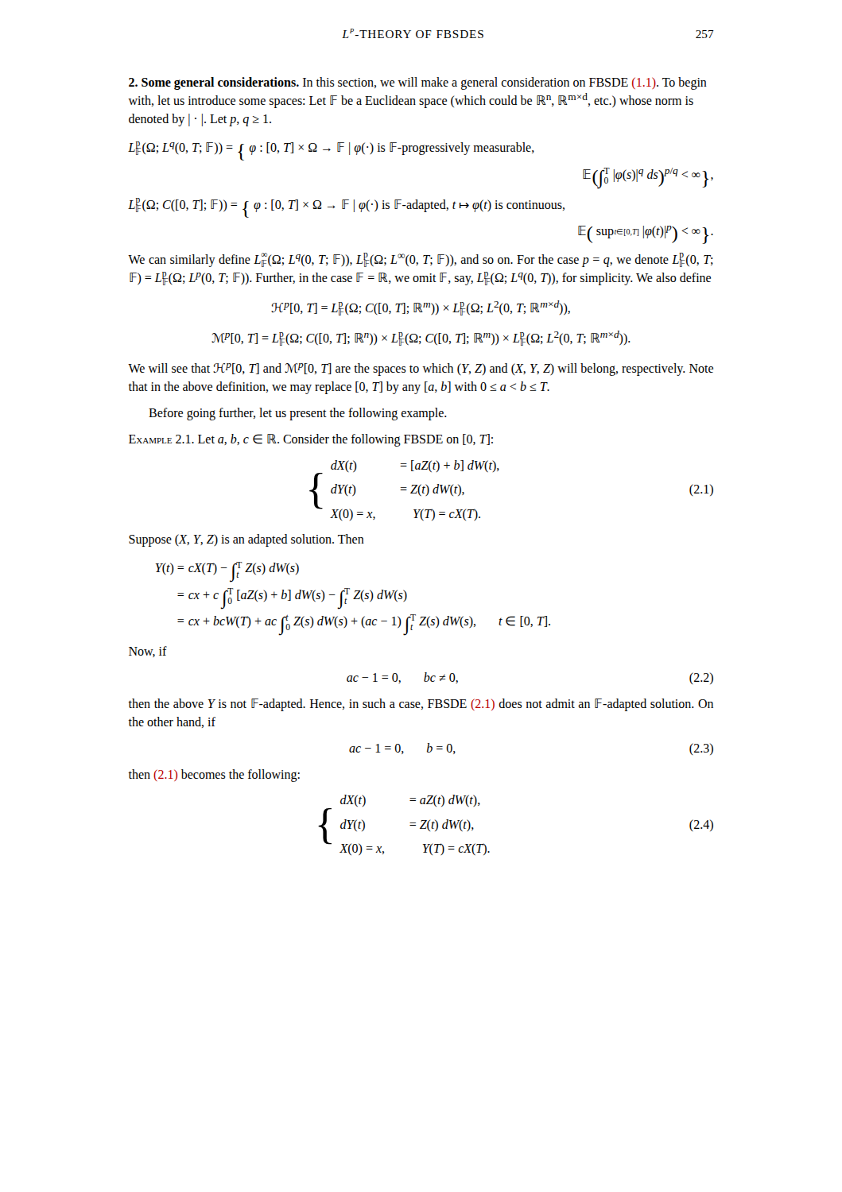Lp-THEORY OF FBSDES 257
2. Some general considerations.
In this section, we will make a general consideration on FBSDE (1.1). To begin with, let us introduce some spaces: Let 𝔽 be a Euclidean space (which could be ℝn, ℝm×d, etc.) whose norm is denoted by | · |. Let p, q ≥ 1.
Lp𝔽(Ω; Lq(0, T; 𝔽)) = { φ : [0, T] × Ω → 𝔽 | φ(·) is 𝔽-progressively measurable,
𝔼(∫T 0 |φ(s)|q ds)p/q < ∞},
Lp𝔽(Ω; C([0, T]; 𝔽)) = { φ : [0, T] × Ω → 𝔽 | φ(·) is 𝔽-adapted, t ↦ φ(t) is continuous,
𝔼( supt∈[0,T] |φ(t)|p) < ∞}.
We can similarly define L∞𝔽(Ω; Lq(0, T; 𝔽)), Lp𝔽(Ω; L∞(0, T; 𝔽)), and so on. For the case p = q, we denote Lp𝔽(0, T; 𝔽) = Lp𝔽(Ω; Lp(0, T; 𝔽)). Further, in the case 𝔽 = ℝ, we omit 𝔽, say, Lp𝔽(Ω; Lq(0, T)), for simplicity. We also define
ℋp[0, T] = Lp𝔽(Ω; C([0, T]; ℝm)) × Lp𝔽(Ω; L2(0, T; ℝm×d)),
ℳp[0, T] = Lp𝔽(Ω; C([0, T]; ℝn)) × Lp𝔽(Ω; C([0, T]; ℝm)) × Lp𝔽(Ω; L2(0, T; ℝm×d)).
We will see that ℋp[0, T] and ℳp[0, T] are the spaces to which (Y, Z) and (X, Y, Z) will belong, respectively. Note that in the above definition, we may replace [0, T] by any [a, b] with 0 ≤ a < b ≤ T.
Before going further, let us present the following example.
Example 2.1. Let a, b, c ∈ ℝ. Consider the following FBSDE on [0, T]:
{ dX(t) = [aZ(t) + b] dW(t), dY(t) = Z(t) dW(t), X(0) = x, Y(T) = cX(T).
(2.1)
Suppose (X, Y, Z) is an adapted solution. Then
Y(t) =
cX(T) − ∫Tt Z(s) dW(s)
=
cx + c ∫T 0 [aZ(s) + b] dW(s) − ∫Tt Z(s) dW(s)
=
cx + bcW(T) + ac ∫t 0 Z(s) dW(s) + (ac − 1) ∫Tt Z(s) dW(s), t ∈ [0, T].
Now, if
ac − 1 = 0, bc ≠ 0,
(2.2)
then the above Y is not 𝔽-adapted. Hence, in such a case, FBSDE (2.1) does not admit an 𝔽-adapted solution. On the other hand, if
ac − 1 = 0, b = 0,
(2.3)
then (2.1) becomes the following:
{ dX(t) = aZ(t) dW(t), dY(t) = Z(t) dW(t), X(0) = x, Y(T) = cX(T).
(2.4)